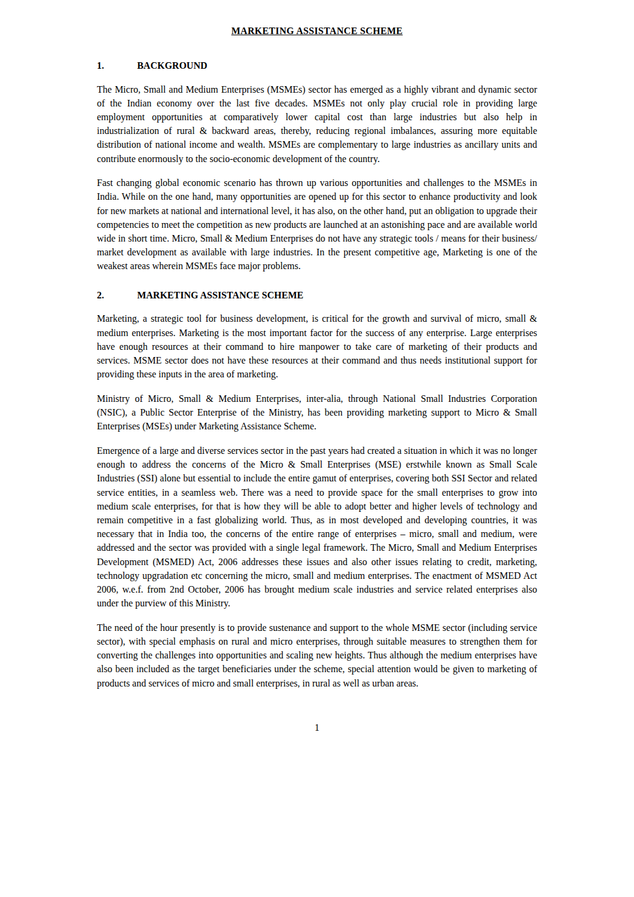MARKETING ASSISTANCE SCHEME
1. BACKGROUND
The Micro, Small and Medium Enterprises (MSMEs) sector has emerged as a highly vibrant and dynamic sector of the Indian economy over the last five decades. MSMEs not only play crucial role in providing large employment opportunities at comparatively lower capital cost than large industries but also help in industrialization of rural & backward areas, thereby, reducing regional imbalances, assuring more equitable distribution of national income and wealth. MSMEs are complementary to large industries as ancillary units and contribute enormously to the socio-economic development of the country.
Fast changing global economic scenario has thrown up various opportunities and challenges to the MSMEs in India. While on the one hand, many opportunities are opened up for this sector to enhance productivity and look for new markets at national and international level, it has also, on the other hand, put an obligation to upgrade their competencies to meet the competition as new products are launched at an astonishing pace and are available world wide in short time. Micro, Small & Medium Enterprises do not have any strategic tools / means for their business/ market development as available with large industries. In the present competitive age, Marketing is one of the weakest areas wherein MSMEs face major problems.
2. MARKETING ASSISTANCE SCHEME
Marketing, a strategic tool for business development, is critical for the growth and survival of micro, small & medium enterprises. Marketing is the most important factor for the success of any enterprise. Large enterprises have enough resources at their command to hire manpower to take care of marketing of their products and services. MSME sector does not have these resources at their command and thus needs institutional support for providing these inputs in the area of marketing.
Ministry of Micro, Small & Medium Enterprises, inter-alia, through National Small Industries Corporation (NSIC), a Public Sector Enterprise of the Ministry, has been providing marketing support to Micro & Small Enterprises (MSEs) under Marketing Assistance Scheme.
Emergence of a large and diverse services sector in the past years had created a situation in which it was no longer enough to address the concerns of the Micro & Small Enterprises (MSE) erstwhile known as Small Scale Industries (SSI) alone but essential to include the entire gamut of enterprises, covering both SSI Sector and related service entities, in a seamless web. There was a need to provide space for the small enterprises to grow into medium scale enterprises, for that is how they will be able to adopt better and higher levels of technology and remain competitive in a fast globalizing world. Thus, as in most developed and developing countries, it was necessary that in India too, the concerns of the entire range of enterprises – micro, small and medium, were addressed and the sector was provided with a single legal framework. The Micro, Small and Medium Enterprises Development (MSMED) Act, 2006 addresses these issues and also other issues relating to credit, marketing, technology upgradation etc concerning the micro, small and medium enterprises. The enactment of MSMED Act 2006, w.e.f. from 2nd October, 2006 has brought medium scale industries and service related enterprises also under the purview of this Ministry.
The need of the hour presently is to provide sustenance and support to the whole MSME sector (including service sector), with special emphasis on rural and micro enterprises, through suitable measures to strengthen them for converting the challenges into opportunities and scaling new heights. Thus although the medium enterprises have also been included as the target beneficiaries under the scheme, special attention would be given to marketing of products and services of micro and small enterprises, in rural as well as urban areas.
1